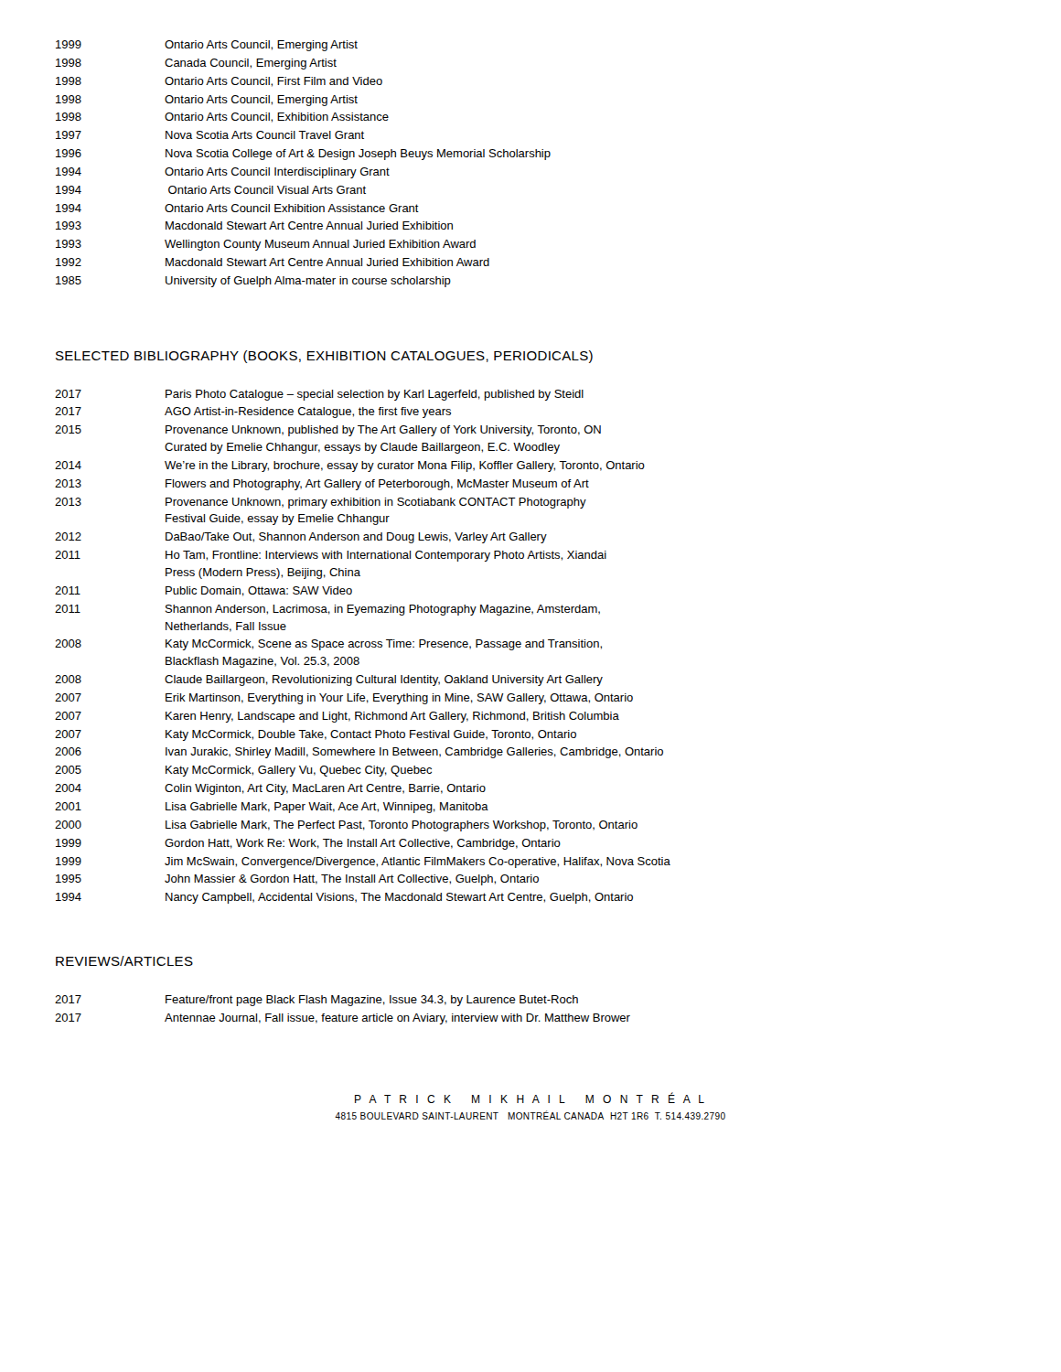| 1999 | Ontario Arts Council, Emerging Artist |
| 1998 | Canada Council, Emerging Artist |
| 1998 | Ontario Arts Council, First Film and Video |
| 1998 | Ontario Arts Council, Emerging Artist |
| 1998 | Ontario Arts Council, Exhibition Assistance |
| 1997 | Nova Scotia Arts Council Travel Grant |
| 1996 | Nova Scotia College of Art & Design Joseph Beuys Memorial Scholarship |
| 1994 | Ontario Arts Council Interdisciplinary Grant |
| 1994 | Ontario Arts Council Visual Arts Grant |
| 1994 | Ontario Arts Council Exhibition Assistance Grant |
| 1993 | Macdonald Stewart Art Centre Annual Juried Exhibition |
| 1993 | Wellington County Museum Annual Juried Exhibition Award |
| 1992 | Macdonald Stewart Art Centre Annual Juried Exhibition Award |
| 1985 | University of Guelph Alma-mater in course scholarship |
SELECTED BIBLIOGRAPHY (BOOKS, EXHIBITION CATALOGUES, PERIODICALS)
| 2017 | Paris Photo Catalogue – special selection by Karl Lagerfeld, published by Steidl |
| 2017 | AGO Artist-in-Residence Catalogue, the first five years |
| 2015 | Provenance Unknown, published by The Art Gallery of York University, Toronto, ON Curated by Emelie Chhangur, essays by Claude Baillargeon, E.C. Woodley |
| 2014 | We’re in the Library, brochure, essay by curator Mona Filip, Koffler Gallery, Toronto, Ontario |
| 2013 | Flowers and Photography, Art Gallery of Peterborough, McMaster Museum of Art |
| 2013 | Provenance Unknown, primary exhibition in Scotiabank CONTACT Photography Festival Guide, essay by Emelie Chhangur |
| 2012 | DaBao/Take Out, Shannon Anderson and Doug Lewis, Varley Art Gallery |
| 2011 | Ho Tam, Frontline: Interviews with International Contemporary Photo Artists, Xiandai Press (Modern Press), Beijing, China |
| 2011 | Public Domain, Ottawa: SAW Video |
| 2011 | Shannon Anderson, Lacrimosa, in Eyemazing Photography Magazine, Amsterdam, Netherlands, Fall Issue |
| 2008 | Katy McCormick, Scene as Space across Time: Presence, Passage and Transition, Blackflash Magazine, Vol. 25.3, 2008 |
| 2008 | Claude Baillargeon, Revolutionizing Cultural Identity, Oakland University Art Gallery |
| 2007 | Erik Martinson, Everything in Your Life, Everything in Mine, SAW Gallery, Ottawa, Ontario |
| 2007 | Karen Henry, Landscape and Light, Richmond Art Gallery, Richmond, British Columbia |
| 2007 | Katy McCormick, Double Take, Contact Photo Festival Guide, Toronto, Ontario |
| 2006 | Ivan Jurakic, Shirley Madill, Somewhere In Between, Cambridge Galleries, Cambridge, Ontario |
| 2005 | Katy McCormick, Gallery Vu, Quebec City, Quebec |
| 2004 | Colin Wiginton, Art City, MacLaren Art Centre, Barrie, Ontario |
| 2001 | Lisa Gabrielle Mark, Paper Wait, Ace Art, Winnipeg, Manitoba |
| 2000 | Lisa Gabrielle Mark, The Perfect Past, Toronto Photographers Workshop, Toronto, Ontario |
| 1999 | Gordon Hatt, Work Re: Work, The Install Art Collective, Cambridge, Ontario |
| 1999 | Jim McSwain, Convergence/Divergence, Atlantic FilmMakers Co-operative, Halifax, Nova Scotia |
| 1995 | John Massier & Gordon Hatt, The Install Art Collective, Guelph, Ontario |
| 1994 | Nancy Campbell, Accidental Visions, The Macdonald Stewart Art Centre, Guelph, Ontario |
REVIEWS/ARTICLES
| 2017 | Feature/front page Black Flash Magazine, Issue 34.3, by Laurence Butet-Roch |
| 2017 | Antennae Journal, Fall issue, feature article on Aviary, interview with Dr. Matthew Brower |
P A T R I C K M I K H A I L M O N T R É A L
4815 BOULEVARD SAINT-LAURENT MONTRÉAL CANADA H2T 1R6 T. 514.439.2790